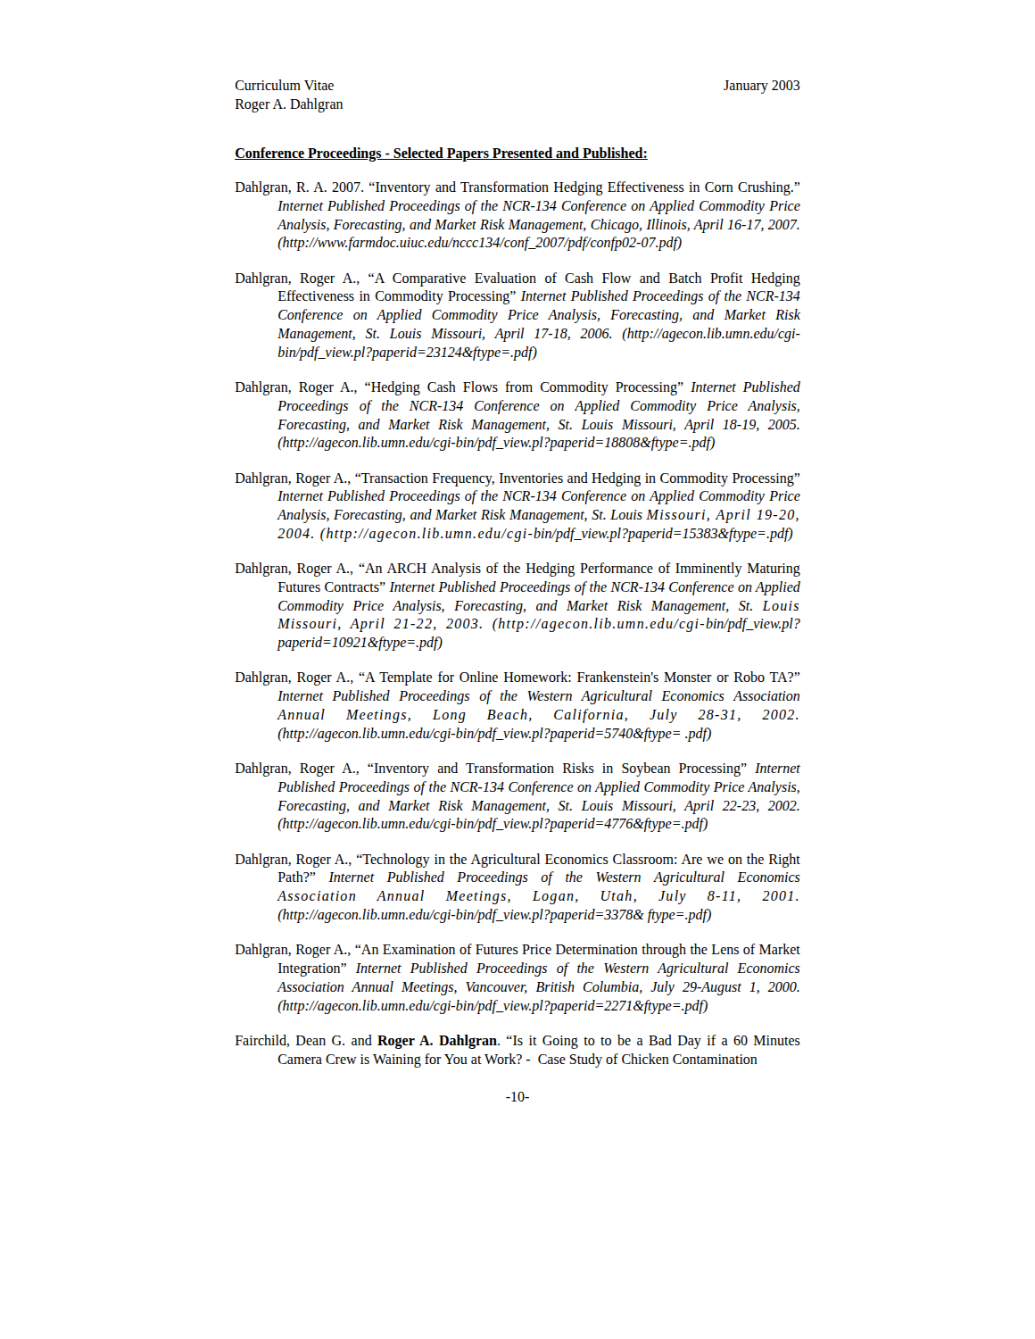Curriculum Vitae
Roger A. Dahlgran
January 2003
Conference Proceedings - Selected Papers Presented and Published:
Dahlgran, R. A. 2007. “Inventory and Transformation Hedging Effectiveness in Corn Crushing.” Internet Published Proceedings of the NCR-134 Conference on Applied Commodity Price Analysis, Forecasting, and Market Risk Management, Chicago, Illinois, April 16-17, 2007. (http://www.farmdoc.uiuc.edu/nccc134/conf_2007/pdf/confp02-07.pdf)
Dahlgran, Roger A., “A Comparative Evaluation of Cash Flow and Batch Profit Hedging Effectiveness in Commodity Processing” Internet Published Proceedings of the NCR-134 Conference on Applied Commodity Price Analysis, Forecasting, and Market Risk Management, St. Louis Missouri, April 17-18, 2006. (http://agecon.lib.umn.edu/cgi-bin/pdf_view.pl?paperid=23124&ftype=.pdf)
Dahlgran, Roger A., “Hedging Cash Flows from Commodity Processing” Internet Published Proceedings of the NCR-134 Conference on Applied Commodity Price Analysis, Forecasting, and Market Risk Management, St. Louis Missouri, April 18-19, 2005. (http://agecon.lib.umn.edu/cgi-bin/pdf_view.pl?paperid=18808&ftype=.pdf)
Dahlgran, Roger A., “Transaction Frequency, Inventories and Hedging in Commodity Processing” Internet Published Proceedings of the NCR-134 Conference on Applied Commodity Price Analysis, Forecasting, and Market Risk Management, St. Louis Missouri, April 19-20, 2004. (http://agecon.lib.umn.edu/cgi-bin/pdf_view.pl?paperid=15383&ftype=.pdf)
Dahlgran, Roger A., “An ARCH Analysis of the Hedging Performance of Imminently Maturing Futures Contracts” Internet Published Proceedings of the NCR-134 Conference on Applied Commodity Price Analysis, Forecasting, and Market Risk Management, St. Louis Missouri, April 21-22, 2003. (http://agecon.lib.umn.edu/cgi-bin/pdf_view.pl?paperid=10921&ftype=.pdf)
Dahlgran, Roger A., “A Template for Online Homework: Frankenstein's Monster or Robo TA?” Internet Published Proceedings of the Western Agricultural Economics Association Annual Meetings, Long Beach, California, July 28-31, 2002. (http://agecon.lib.umn.edu/cgi-bin/pdf_view.pl?paperid=5740&ftype= .pdf)
Dahlgran, Roger A., “Inventory and Transformation Risks in Soybean Processing” Internet Published Proceedings of the NCR-134 Conference on Applied Commodity Price Analysis, Forecasting, and Market Risk Management, St. Louis Missouri, April 22-23, 2002. (http://agecon.lib.umn.edu/cgi-bin/pdf_view.pl?paperid=4776&ftype=.pdf)
Dahlgran, Roger A., “Technology in the Agricultural Economics Classroom: Are we on the Right Path?” Internet Published Proceedings of the Western Agricultural Economics Association Annual Meetings, Logan, Utah, July 8-11, 2001. (http://agecon.lib.umn.edu/cgi-bin/pdf_view.pl?paperid=3378& ftype=.pdf)
Dahlgran, Roger A., “An Examination of Futures Price Determination through the Lens of Market Integration” Internet Published Proceedings of the Western Agricultural Economics Association Annual Meetings, Vancouver, British Columbia, July 29-August 1, 2000. (http://agecon.lib.umn.edu/cgi-bin/pdf_view.pl?paperid=2271&ftype=.pdf)
Fairchild, Dean G. and Roger A. Dahlgran. “Is it Going to to be a Bad Day if a 60 Minutes Camera Crew is Waining for You at Work? - Case Study of Chicken Contamination
-10-